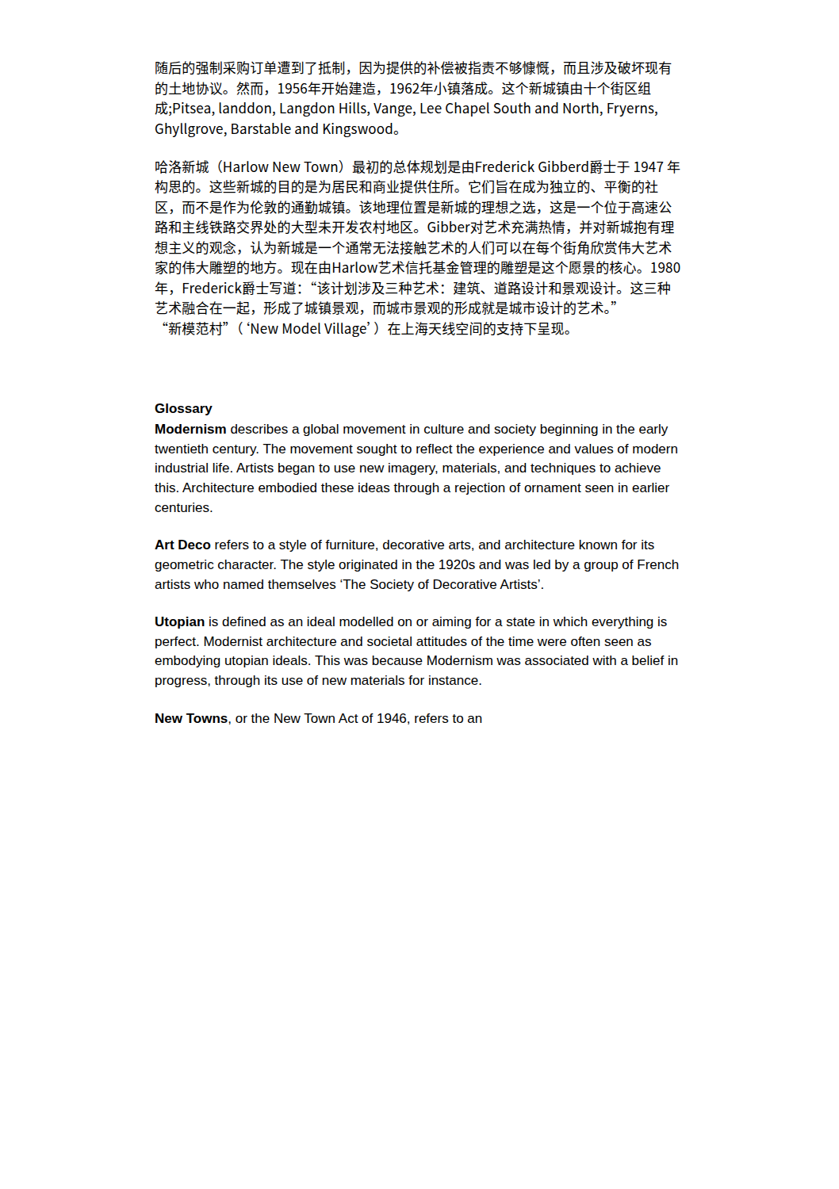随后的强制采购订单遭到了抵制，因为提供的补偿被指责不够慷慨，而且涉及破坏现有的土地协议。然而，1956年开始建造，1962年小镇落成。这个新城镇由十个街区组成;Pitsea, landdon, Langdon Hills, Vange, Lee Chapel South and North, Fryerns, Ghyllgrove, Barstable and Kingswood。
哈洛新城（Harlow New Town）最初的总体规划是由Frederick Gibberd爵士于 1947 年构思的。这些新城的目的是为居民和商业提供住所。它们旨在成为独立的、平衡的社区，而不是作为伦敦的通勤城镇。该地理位置是新城的理想之选，这是一个位于高速公路和主线铁路交界处的大型未开发农村地区。Gibber对艺术充满热情，并对新城抱有理想主义的观念，认为新城是一个通常无法接触艺术的人们可以在每个街角欣赏伟大艺术家的伟大雕塑的地方。现在由Harlow艺术信托基金管理的雕塑是这个愿景的核心。1980 年，Frederick爵士写道：“该计划涉及三种艺术：建筑、道路设计和景观设计。这三种艺术融合在一起，形成了城镇景观，而城市景观的形成就是城市设计的艺术。”
“新模范村”（‘New Model Village’）在上海天线空间的支持下呈现。
Glossary
Modernism describes a global movement in culture and society beginning in the early twentieth century. The movement sought to reflect the experience and values of modern industrial life. Artists began to use new imagery, materials, and techniques to achieve this. Architecture embodied these ideas through a rejection of ornament seen in earlier centuries.
Art Deco refers to a style of furniture, decorative arts, and architecture known for its geometric character. The style originated in the 1920s and was led by a group of French artists who named themselves ‘The Society of Decorative Artists’.
Utopian is defined as an ideal modelled on or aiming for a state in which everything is perfect. Modernist architecture and societal attitudes of the time were often seen as embodying utopian ideals. This was because Modernism was associated with a belief in progress, through its use of new materials for instance.
New Towns, or the New Town Act of 1946, refers to an